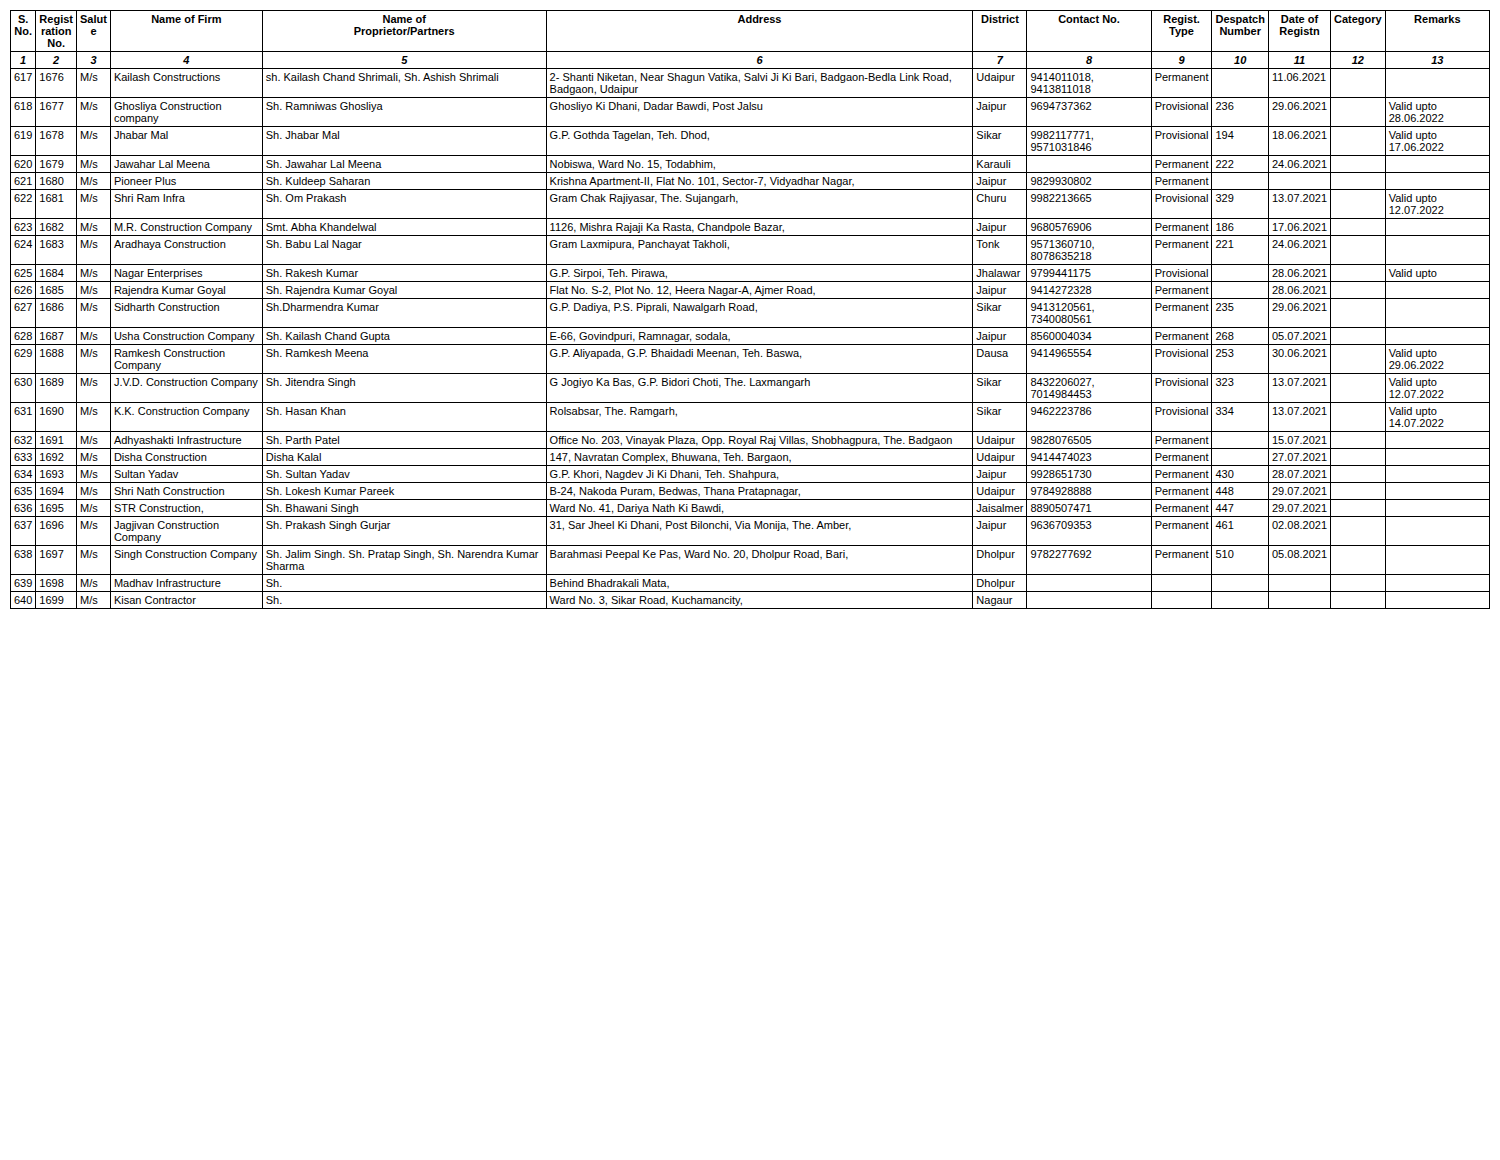| S. No. | Regist ration No. | Salut e | Name of Firm | Name of Proprietor/Partners | Address | District | Contact No. | Regist. Type | Despatch Number | Date of Registn | Category | Remarks |
| --- | --- | --- | --- | --- | --- | --- | --- | --- | --- | --- | --- | --- |
| 1 | 2 | 3 | 4 | 5 | 6 | 7 | 8 | 9 | 10 | 11 | 12 | 13 |
| 617 | 1676 | M/s | Kailash Constructions | sh. Kailash Chand Shrimali, Sh. Ashish Shrimali | 2- Shanti Niketan, Near Shagun Vatika, Salvi Ji Ki Bari, Badgaon-Bedla Link Road, Badgaon, Udaipur | Udaipur | 9414011018, 9413811018 | Permanent | | 11.06.2021 | | |
| 618 | 1677 | M/s | Ghosliya Construction company | Sh. Ramniwas Ghosliya | Ghosliyo Ki Dhani, Dadar Bawdi, Post Jalsu | Jaipur | 9694737362 | Provisional | 236 | 29.06.2021 | | Valid upto 28.06.2022 |
| 619 | 1678 | M/s | Jhabar Mal | Sh. Jhabar Mal | G.P. Gothda Tagelan, Teh. Dhod, | Sikar | 9982117771, 9571031846 | Provisional | 194 | 18.06.2021 | | Valid upto 17.06.2022 |
| 620 | 1679 | M/s | Jawahar Lal Meena | Sh. Jawahar Lal Meena | Nobiswa, Ward No. 15, Todabhim, | Karauli | | Permanent | 222 | 24.06.2021 | | |
| 621 | 1680 | M/s | Pioneer Plus | Sh. Kuldeep Saharan | Krishna Apartment-II, Flat No. 101, Sector-7, Vidyadhar Nagar, | Jaipur | 9829930802 | Permanent | | | | |
| 622 | 1681 | M/s | Shri Ram Infra | Sh. Om Prakash | Gram Chak Rajiyasar, The. Sujangarh, | Churu | 9982213665 | Provisional | 329 | 13.07.2021 | | Valid upto 12.07.2022 |
| 623 | 1682 | M/s | M.R. Construction Company | Smt. Abha Khandelwal | 1126, Mishra Rajaji Ka Rasta, Chandpole Bazar, | Jaipur | 9680576906 | Permanent | 186 | 17.06.2021 | | |
| 624 | 1683 | M/s | Aradhaya Construction | Sh. Babu Lal Nagar | Gram Laxmipura, Panchayat Takholi, | Tonk | 9571360710, 8078635218 | Permanent | 221 | 24.06.2021 | | |
| 625 | 1684 | M/s | Nagar Enterprises | Sh. Rakesh Kumar | G.P. Sirpoi, Teh. Pirawa, | Jhalawar | 9799441175 | Provisional | | 28.06.2021 | | Valid upto |
| 626 | 1685 | M/s | Rajendra Kumar Goyal | Sh. Rajendra Kumar Goyal | Flat No. S-2, Plot No. 12, Heera Nagar-A, Ajmer Road, | Jaipur | 9414272328 | Permanent | | 28.06.2021 | | |
| 627 | 1686 | M/s | Sidharth Construction | Sh.Dharmendra Kumar | G.P. Dadiya, P.S. Piprali, Nawalgarh Road, | Sikar | 9413120561, 7340080561 | Permanent | 235 | 29.06.2021 | | |
| 628 | 1687 | M/s | Usha Construction Company | Sh. Kailash Chand Gupta | E-66, Govindpuri, Ramnagar, sodala, | Jaipur | 8560004034 | Permanent | 268 | 05.07.2021 | | |
| 629 | 1688 | M/s | Ramkesh Construction Company | Sh. Ramkesh Meena | G.P. Aliyapada, G.P. Bhaidadi Meenan, Teh. Baswa, | Dausa | 9414965554 | Provisional | 253 | 30.06.2021 | | Valid upto 29.06.2022 |
| 630 | 1689 | M/s | J.V.D. Construction Company | Sh. Jitendra Singh | G Jogiyo Ka Bas, G.P. Bidori Choti, The. Laxmangarh | Sikar | 8432206027, 7014984453 | Provisional | 323 | 13.07.2021 | | Valid upto 12.07.2022 |
| 631 | 1690 | M/s | K.K. Construction Company | Sh. Hasan Khan | Rolsabsar, The. Ramgarh, | Sikar | 9462223786 | Provisional | 334 | 13.07.2021 | | Valid upto 14.07.2022 |
| 632 | 1691 | M/s | Adhyashakti Infrastructure | Sh. Parth Patel | Office No. 203, Vinayak Plaza, Opp. Royal Raj Villas, Shobhagpura, The. Badgaon | Udaipur | 9828076505 | Permanent | | 15.07.2021 | | |
| 633 | 1692 | M/s | Disha Construction | Disha Kalal | 147, Navratan Complex, Bhuwana, Teh. Bargaon, | Udaipur | 9414474023 | Permanent | | 27.07.2021 | | |
| 634 | 1693 | M/s | Sultan Yadav | Sh. Sultan Yadav | G.P. Khori, Nagdev Ji Ki Dhani, Teh. Shahpura, | Jaipur | 9928651730 | Permanent | 430 | 28.07.2021 | | |
| 635 | 1694 | M/s | Shri Nath Construction | Sh. Lokesh Kumar Pareek | B-24, Nakoda Puram, Bedwas, Thana Pratapnagar, | Udaipur | 9784928888 | Permanent | 448 | 29.07.2021 | | |
| 636 | 1695 | M/s | STR Construction, | Sh. Bhawani Singh | Ward No. 41, Dariya Nath Ki Bawdi, | Jaisalmer | 8890507471 | Permanent | 447 | 29.07.2021 | | |
| 637 | 1696 | M/s | Jagjivan Construction Company | Sh. Prakash Singh Gurjar | 31, Sar Jheel Ki Dhani, Post Bilonchi, Via Monija, The. Amber, | Jaipur | 9636709353 | Permanent | 461 | 02.08.2021 | | |
| 638 | 1697 | M/s | Singh Construction Company | Sh. Jalim Singh. Sh. Pratap Singh, Sh. Narendra Kumar Sharma | Barahmasi Peepal Ke Pas, Ward No. 20, Dholpur Road, Bari, | Dholpur | 9782277692 | Permanent | 510 | 05.08.2021 | | |
| 639 | 1698 | M/s | Madhav Infrastructure | Sh. | Behind Bhadrakali Mata, | Dholpur | | | | | | |
| 640 | 1699 | M/s | Kisan Contractor | Sh. | Ward No. 3, Sikar Road, Kuchamancity, | Nagaur | | | | | | |